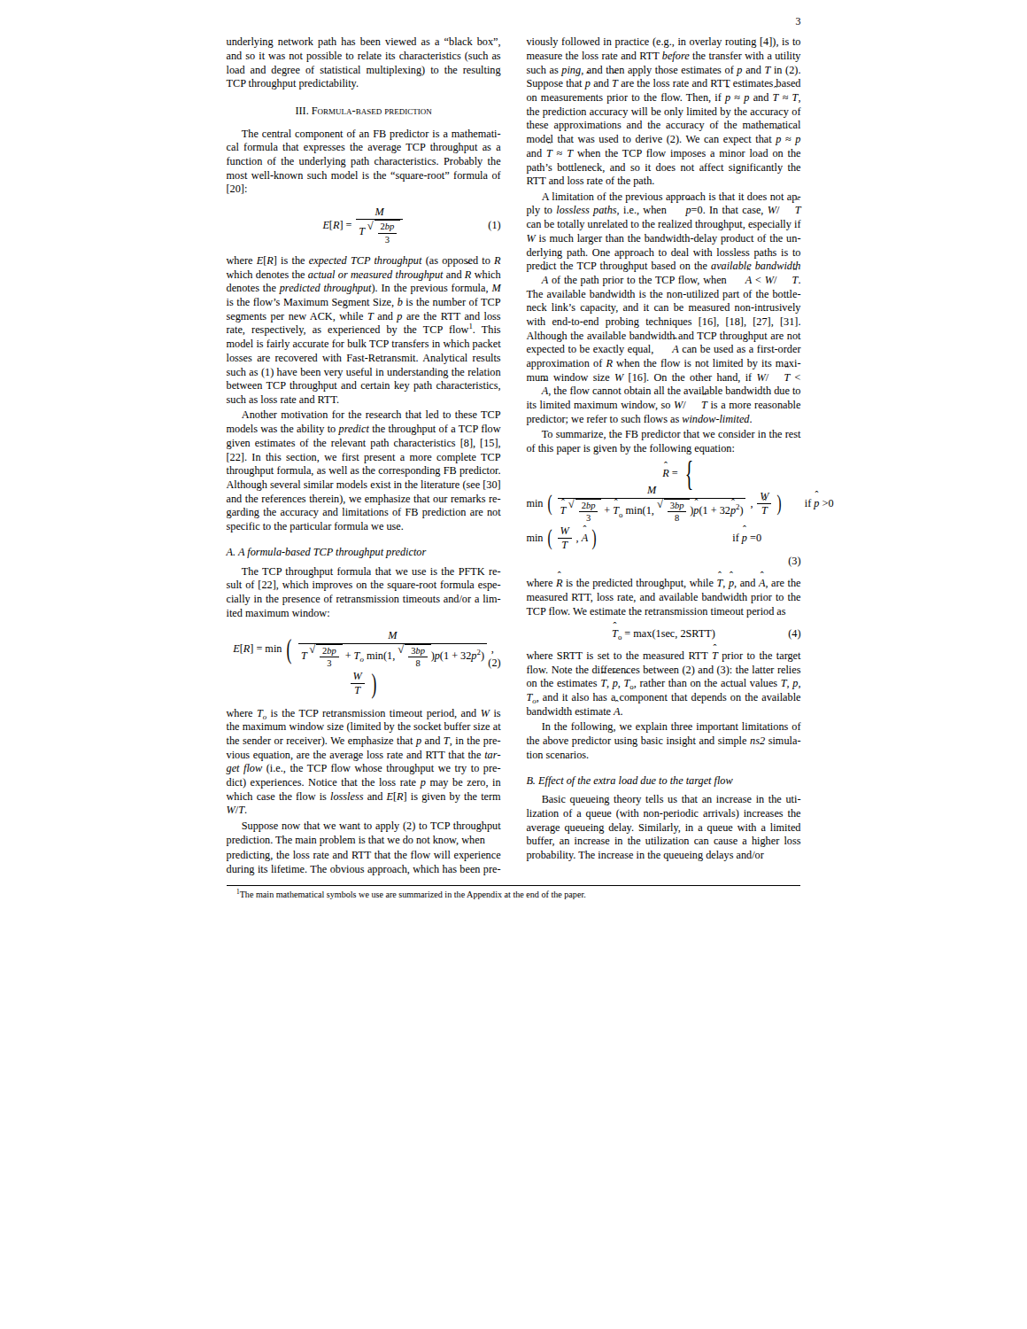3
underlying network path has been viewed as a “black box”, and so it was not possible to relate its characteristics (such as load and degree of statistical multiplexing) to the resulting TCP throughput predictability.
III. Formula-based prediction
The central component of an FB predictor is a mathematical formula that expresses the average TCP throughput as a function of the underlying path characteristics. Probably the most well-known such model is the “square-root” formula of [20]:
E[R] = M T 2bp 3 (1)
where E[R] is the expected TCP throughput (as opposed to R which denotes the actual or measured throughput and R which denotes the predicted throughput). In the previous formula, M is the flow’s Maximum Segment Size, b is the number of TCP segments per new ACK, while T and p are the RTT and loss rate, respectively, as experienced by the TCP flow1. This model is fairly accurate for bulk TCP transfers in which packet losses are recovered with Fast-Retransmit. Analytical results such as (1) have been very useful in understanding the relation between TCP throughput and certain key path characteristics, such as loss rate and RTT.
Another motivation for the research that led to these TCP models was the ability to predict the throughput of a TCP flow given estimates of the relevant path characteristics [8], [15], [22]. In this section, we first present a more complete TCP throughput formula, as well as the corresponding FB predictor. Although several similar models exist in the literature (see [30] and the references therein), we emphasize that our remarks regarding the accuracy and limitations of FB prediction are not specific to the particular formula we use.
A. A formula-based TCP throughput predictor
The TCP throughput formula that we use is the PFTK result of [22], which improves on the square-root formula especially in the presence of retransmission timeouts and/or a limited maximum window:
E[R] = min ( M T 2bp 3 + To min(1, 3bp 8)p(1 + 32p2) , W T ) (2)
where To is the TCP retransmission timeout period, and W is the maximum window size (limited by the socket buffer size at the sender or receiver). We emphasize that p and T, in the previous equation, are the average loss rate and RTT that the target flow (i.e., the TCP flow whose throughput we try to predict) experiences. Notice that the loss rate p may be zero, in which case the flow is lossless and E[R] is given by the term W/T.
Suppose now that we want to apply (2) to TCP throughput prediction. The main problem is that we do not know, when
predicting, the loss rate and RTT that the flow will experience during its lifetime. The obvious approach, which has been previously followed in practice (e.g., in overlay routing [4]), is to measure the loss rate and RTT before the transfer with a utility such as ping, and then apply those estimates of p and T in (2). Suppose that p and T are the loss rate and RTT estimates based on measurements prior to the flow. Then, if p ≈ p and T ≈ T, the prediction accuracy will be only limited by the accuracy of these approximations and the accuracy of the mathematical model that was used to derive (2). We can expect that p ≈ p and T ≈ T when the TCP flow imposes a minor load on the path’s bottleneck, and so it does not affect significantly the RTT and loss rate of the path.
A limitation of the previous approach is that it does not apply to lossless paths, i.e., when p=0. In that case, W/T can be totally unrelated to the realized throughput, especially if W is much larger than the bandwidth-delay product of the underlying path. One approach to deal with lossless paths is to predict the TCP throughput based on the available bandwidth A of the path prior to the TCP flow, when A < W/T. The available bandwidth is the non-utilized part of the bottleneck link’s capacity, and it can be measured non-intrusively with end-to-end probing techniques [16], [18], [27], [31]. Although the available bandwidth and TCP throughput are not expected to be exactly equal, A can be used as a first-order approximation of R when the flow is not limited by its maximum window size W [16]. On the other hand, if W/T < A, the flow cannot obtain all the available bandwidth due to its limited maximum window, so W/T is a more reasonable predictor; we refer to such flows as window-limited.
To summarize, the FB predictor that we consider in the rest of this paper is given by the following equation:
R = { min ( M T 2bp 3 + To min(1, 3bp 8)p(1 + 32p2) , W T ) if p >0 min ( W T , A ) if p =0
(3)
where R is the predicted throughput, while T, p, and A, are the measured RTT, loss rate, and available bandwidth prior to the TCP flow. We estimate the retransmission timeout period as
To = max(1sec, 2SRTT) (4)
where SRTT is set to the measured RTT T prior to the target flow. Note the differences between (2) and (3): the latter relies on the estimates T, p, To, rather than on the actual values T, p, To, and it also has a component that depends on the available bandwidth estimate A.
In the following, we explain three important limitations of the above predictor using basic insight and simple ns2 simulation scenarios.
B. Effect of the extra load due to the target flow
Basic queueing theory tells us that an increase in the utilization of a queue (with non-periodic arrivals) increases the average queueing delay. Similarly, in a queue with a limited buffer, an increase in the utilization can cause a higher loss probability. The increase in the queueing delays and/or
1The main mathematical symbols we use are summarized in the Appendix at the end of the paper.